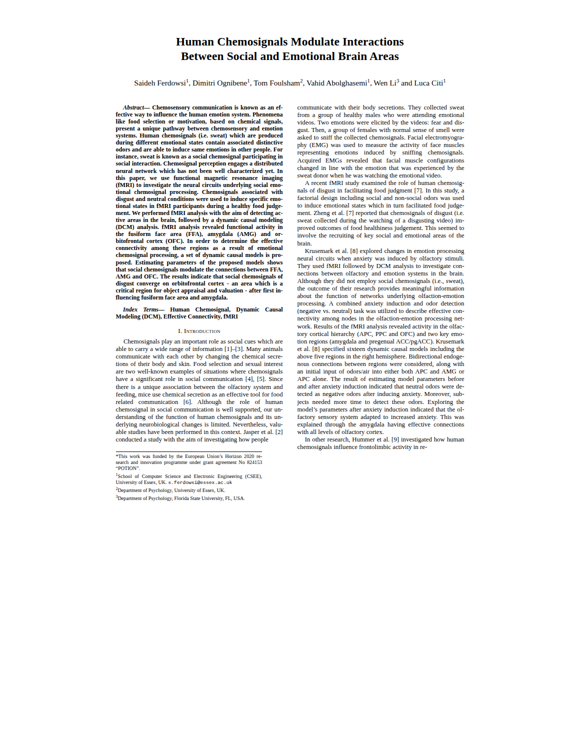Human Chemosignals Modulate Interactions
Between Social and Emotional Brain Areas
Saideh Ferdowsi1, Dimitri Ognibene1, Tom Foulsham2, Vahid Abolghasemi1, Wen Li3 and Luca Citi1
Abstract— Chemosensory communication is known as an effective way to influence the human emotion system. Phenomena like food selection or motivation, based on chemical signals, present a unique pathway between chemosensory and emotion systems. Human chemosignals (i.e. sweat) which are produced during different emotional states contain associated distinctive odors and are able to induce same emotions in other people. For instance, sweat is known as a social chemosignal participating in social interaction. Chemosignal perception engages a distributed neural network which has not been well characterized yet. In this paper, we use functional magnetic resonance imaging (fMRI) to investigate the neural circuits underlying social emotional chemosignal processing. Chemosignals associated with disgust and neutral conditions were used to induce specific emotional states in fMRI participants during a healthy food judgement. We performed fMRI analysis with the aim of detecting active areas in the brain, followed by a dynamic causal modeling (DCM) analysis. fMRI analysis revealed functional activity in the fusiform face area (FFA), amygdala (AMG) and orbitofrontal cortex (OFC). In order to determine the effective connectivity among these regions as a result of emotional chemosignal processing, a set of dynamic causal models is proposed. Estimating parameters of the proposed models shows that social chemosignals modulate the connections between FFA, AMG and OFC. The results indicate that social chemosignals of disgust converge on orbitofrontal cortex - an area which is a critical region for object appraisal and valuation - after first influencing fusiform face area and amygdala.
Index Terms— Human Chemosignal, Dynamic Causal Modeling (DCM), Effective Connectivity, fMRI
I. Introduction
Chemosignals play an important role as social cues which are able to carry a wide range of information [1]–[3]. Many animals communicate with each other by changing the chemical secretions of their body and skin. Food selection and sexual interest are two well-known examples of situations where chemosignals have a significant role in social communication [4], [5]. Since there is a unique association between the olfactory system and feeding, mice use chemical secretion as an effective tool for food related communication [6]. Although the role of human chemosignal in social communication is well supported, our understanding of the function of human chemosignals and its underlying neurobiological changes is limited. Nevertheless, valuable studies have been performed in this context. Jasper et al. [2] conducted a study with the aim of investigating how people
*This work was funded by the European Union’s Horizon 2020 research and innovation programme under grant agreement No 824153 “POTION”.
1School of Computer Science and Electronic Engineering (CSEE), University of Essex, UK. s.ferdowsi@essex.ac.uk
2Department of Psychology, University of Essex, UK.
3Department of Psychology, Florida State University, FL, USA.
communicate with their body secretions. They collected sweat from a group of healthy males who were attending emotional videos. Two emotions were elicited by the videos: fear and disgust. Then, a group of females with normal sense of smell were asked to sniff the collected chemosignals. Facial electromyography (EMG) was used to measure the activity of face muscles representing emotions induced by sniffing chemosignals. Acquired EMGs revealed that facial muscle configurations changed in line with the emotion that was experienced by the sweat donor when he was watching the emotional video.
A recent fMRI study examined the role of human chemosignals of disgust in facilitating food judgment [7]. In this study, a factorial design including social and non-social odors was used to induce emotional states which in turn facilitated food judgement. Zheng et al. [7] reported that chemosignals of disgust (i.e. sweat collected during the watching of a disgusting video) improved outcomes of food healthiness judgement. This seemed to involve the recruiting of key social and emotional areas of the brain.
Krusemark et al. [8] explored changes in emotion processing neural circuits when anxiety was induced by olfactory stimuli. They used fMRI followed by DCM analysis to investigate connections between olfactory and emotion systems in the brain. Although they did not employ social chemosignals (i.e., sweat), the outcome of their research provides meaningful information about the function of networks underlying olfaction-emotion processing. A combined anxiety induction and odor detection (negative vs. neutral) task was utilized to describe effective connectivity among nodes in the olfaction-emotion processing network. Results of the fMRI analysis revealed activity in the olfactory cortical hierarchy (APC, PPC and OFC) and two key emotion regions (amygdala and pregenual ACC/pgACC). Krusemark et al. [8] specified sixteen dynamic causal models including the above five regions in the right hemisphere. Bidirectional endogenous connections between regions were considered, along with an initial input of odors/air into either both APC and AMG or APC alone. The result of estimating model parameters before and after anxiety induction indicated that neutral odors were detected as negative odors after inducing anxiety. Moreover, subjects needed more time to detect these odors. Exploring the model’s parameters after anxiety induction indicated that the olfactory sensory system adapted to increased anxiety. This was explained through the amygdala having effective connections with all levels of olfactory cortex.
In other research, Hummer et al. [9] investigated how human chemosignals influence frontolimbic activity in re-